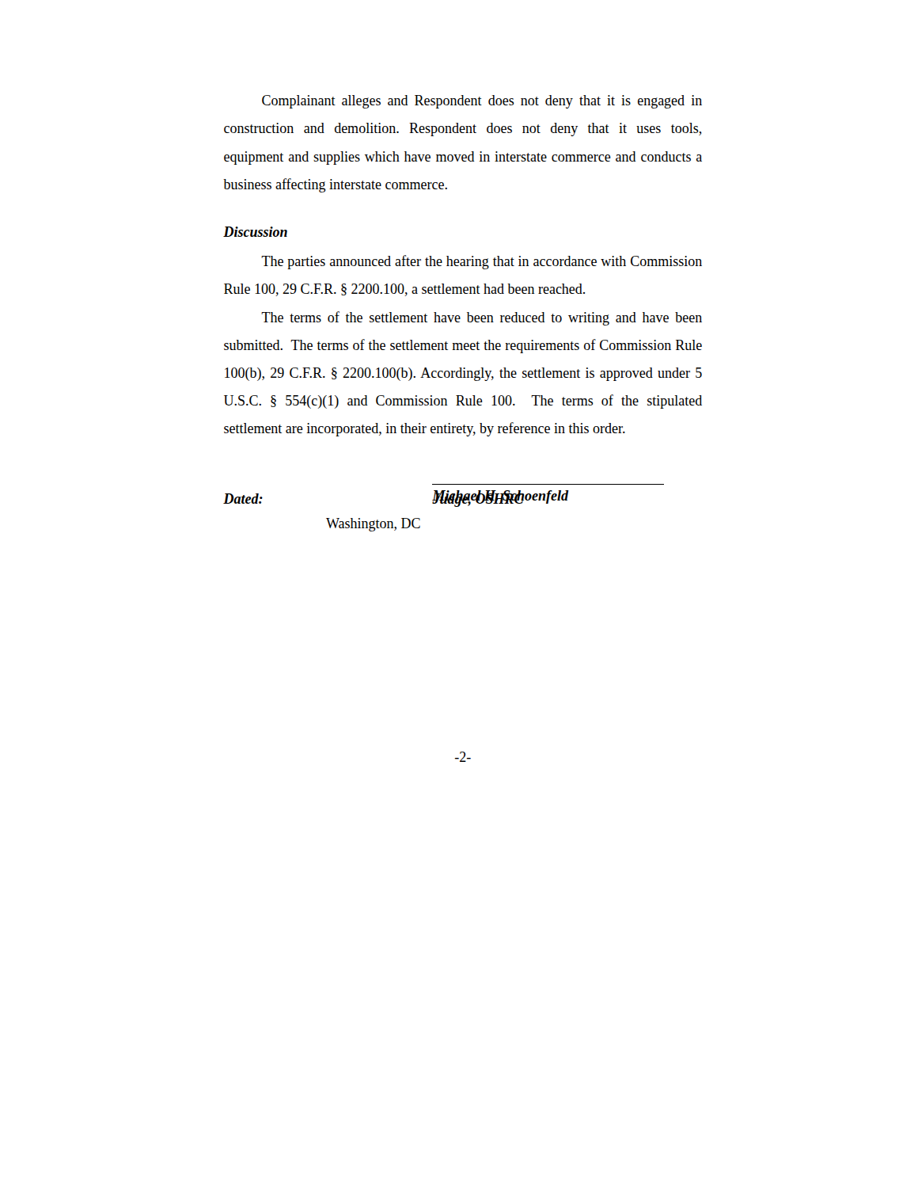Complainant alleges and Respondent does not deny that it is engaged in construction and demolition. Respondent does not deny that it uses tools, equipment and supplies which have moved in interstate commerce and conducts a business affecting interstate commerce.
Discussion
The parties announced after the hearing that in accordance with Commission Rule 100, 29 C.F.R. § 2200.100, a settlement had been reached.
The terms of the settlement have been reduced to writing and have been submitted. The terms of the settlement meet the requirements of Commission Rule 100(b), 29 C.F.R. § 2200.100(b). Accordingly, the settlement is approved under 5 U.S.C. § 554(c)(1) and Commission Rule 100. The terms of the stipulated settlement are incorporated, in their entirety, by reference in this order.
Michael H. Schoenfeld
Dated:
Judge, OSHRC
Washington, DC
-2-